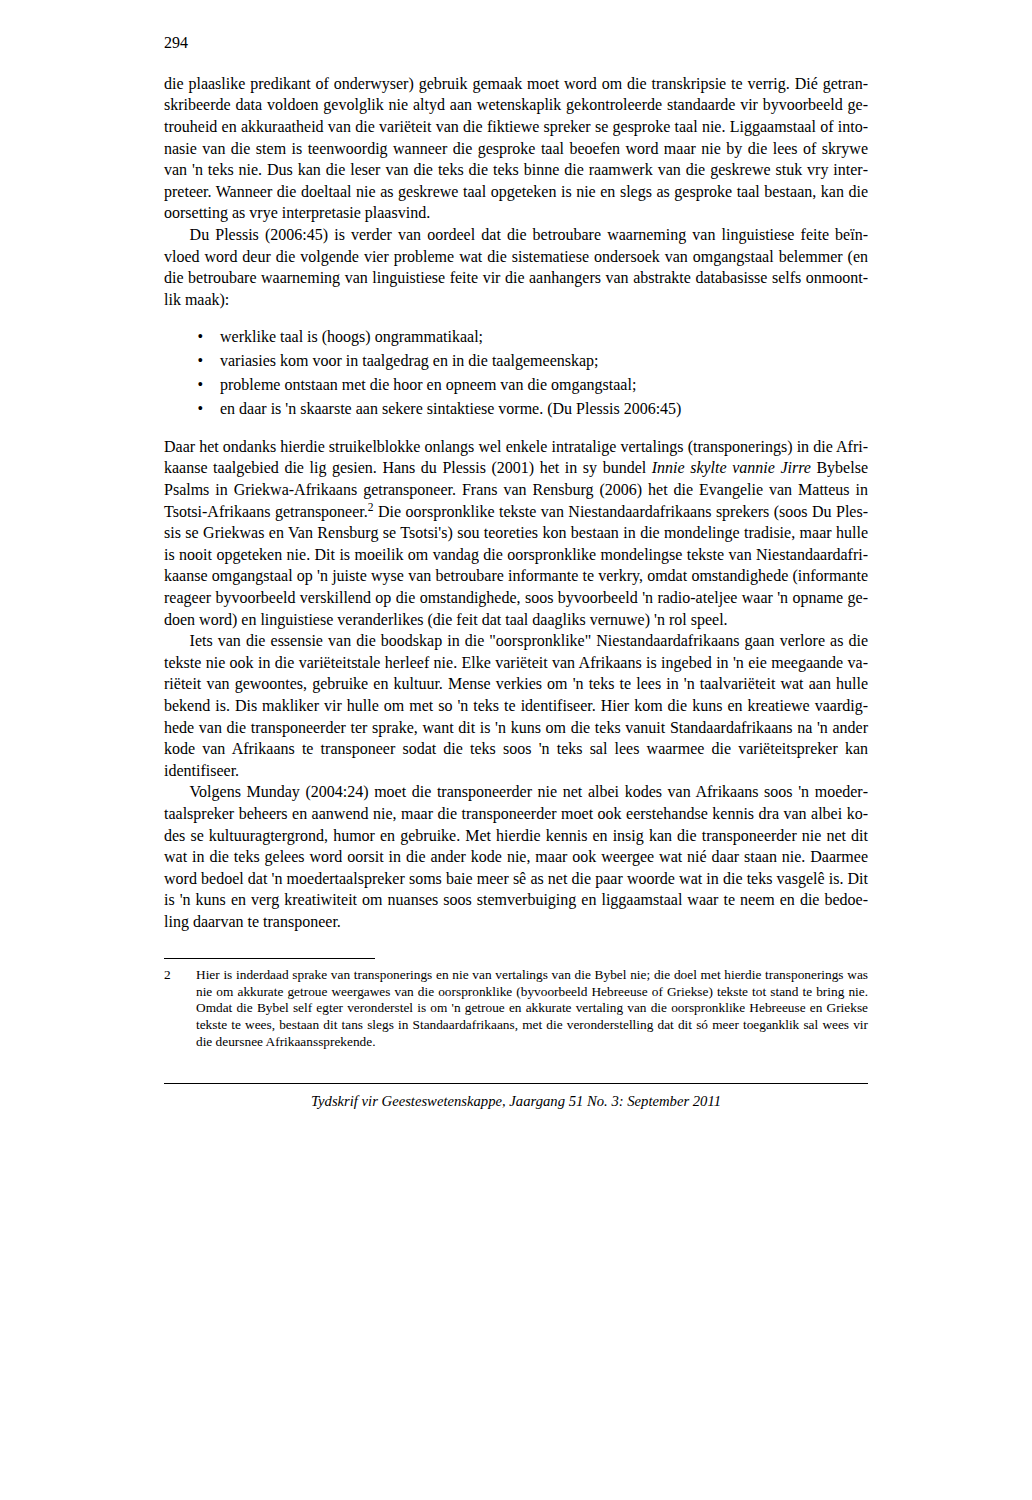294
die plaaslike predikant of onderwyser) gebruik gemaak moet word om die transkripsie te verrig. Dié getranskribeerde data voldoen gevolglik nie altyd aan wetenskaplik gekontroleerde standaarde vir byvoorbeeld getrouheid en akkuraatheid van die variëteit van die fiktiewe spreker se gesproke taal nie. Liggaamstaal of intonasie van die stem is teenwoordig wanneer die gesproke taal beoefen word maar nie by die lees of skrywe van 'n teks nie. Dus kan die leser van die teks die teks binne die raamwerk van die geskrewe stuk vry interpreteer. Wanneer die doeltaal nie as geskrewe taal opgeteken is nie en slegs as gesproke taal bestaan, kan die oorsetting as vrye interpretasie plaasvind.
Du Plessis (2006:45) is verder van oordeel dat die betroubare waarneming van linguistiese feite beïnvloed word deur die volgende vier probleme wat die sistematiese ondersoek van omgangstaal belemmer (en die betroubare waarneming van linguistiese feite vir die aanhangers van abstrakte databasisse selfs onmoontlik maak):
werklike taal is (hoogs) ongrammatikaal;
variasies kom voor in taalgedrag en in die taalgemeenskap;
probleme ontstaan met die hoor en opneem van die omgangstaal;
en daar is 'n skaarste aan sekere sintaktiese vorme. (Du Plessis 2006:45)
Daar het ondanks hierdie struikelblokke onlangs wel enkele intratalige vertalings (transponerings) in die Afrikaanse taalgebied die lig gesien. Hans du Plessis (2001) het in sy bundel Innie skylte vannie Jirre Bybelse Psalms in Griekwa-Afrikaans getransponeer. Frans van Rensburg (2006) het die Evangelie van Matteus in Tsotsi-Afrikaans getransponeer.2 Die oorspronklike tekste van Niestandaardafrikaans sprekers (soos Du Plessis se Griekwas en Van Rensburg se Tsotsi's) sou teoreties kon bestaan in die mondelinge tradisie, maar hulle is nooit opgeteken nie. Dit is moeilik om vandag die oorspronklike mondelingse tekste van Niestandaardafrikaanse omgangstaal op 'n juiste wyse van betroubare informante te verkry, omdat omstandighede (informante reageer byvoorbeeld verskillend op die omstandighede, soos byvoorbeeld 'n radio-ateljee waar 'n opname gedoen word) en linguistiese veranderlikes (die feit dat taal daagliks vernuwe) 'n rol speel.
Iets van die essensie van die boodskap in die "oorspronklike" Niestandaardafrikaans gaan verlore as die tekste nie ook in die variëteitstale herleef nie. Elke variëteit van Afrikaans is ingebed in 'n eie meegaande variëteit van gewoontes, gebruike en kultuur. Mense verkies om 'n teks te lees in 'n taalvariëteit wat aan hulle bekend is. Dis makliker vir hulle om met so 'n teks te identifiseer. Hier kom die kuns en kreatiewe vaardighede van die transponeerder ter sprake, want dit is 'n kuns om die teks vanuit Standaardafrikaans na 'n ander kode van Afrikaans te transponeer sodat die teks soos 'n teks sal lees waarmee die variëteitspreker kan identifiseer.
Volgens Munday (2004:24) moet die transponeerder nie net albei kodes van Afrikaans soos 'n moedertaalspreker beheers en aanwend nie, maar die transponeerder moet ook eerstehandse kennis dra van albei kodes se kultuuragtergrond, humor en gebruike. Met hierdie kennis en insig kan die transponeerder nie net dit wat in die teks gelees word oorsit in die ander kode nie, maar ook weergee wat nié daar staan nie. Daarmee word bedoel dat 'n moedertaalspreker soms baie meer sê as net die paar woorde wat in die teks vasgelê is. Dit is 'n kuns en verg kreatiwiteit om nuanses soos stemverbuiging en liggaamstaal waar te neem en die bedoeling daarvan te transponeer.
2 Hier is inderdaad sprake van transponerings en nie van vertalings van die Bybel nie; die doel met hierdie transponerings was nie om akkurate getroue weergawes van die oorspronklike (byvoorbeeld Hebreeuse of Griekse) tekste tot stand te bring nie. Omdat die Bybel self egter veronderstel is om 'n getroue en akkurate vertaling van die oorspronklike Hebreeuse en Griekse tekste te wees, bestaan dit tans slegs in Standaardafrikaans, met die veronderstelling dat dit só meer toeganklik sal wees vir die deursnee Afrikaanssprekende.
Tydskrif vir Geesteswetenskappe, Jaargang 51 No. 3: September 2011